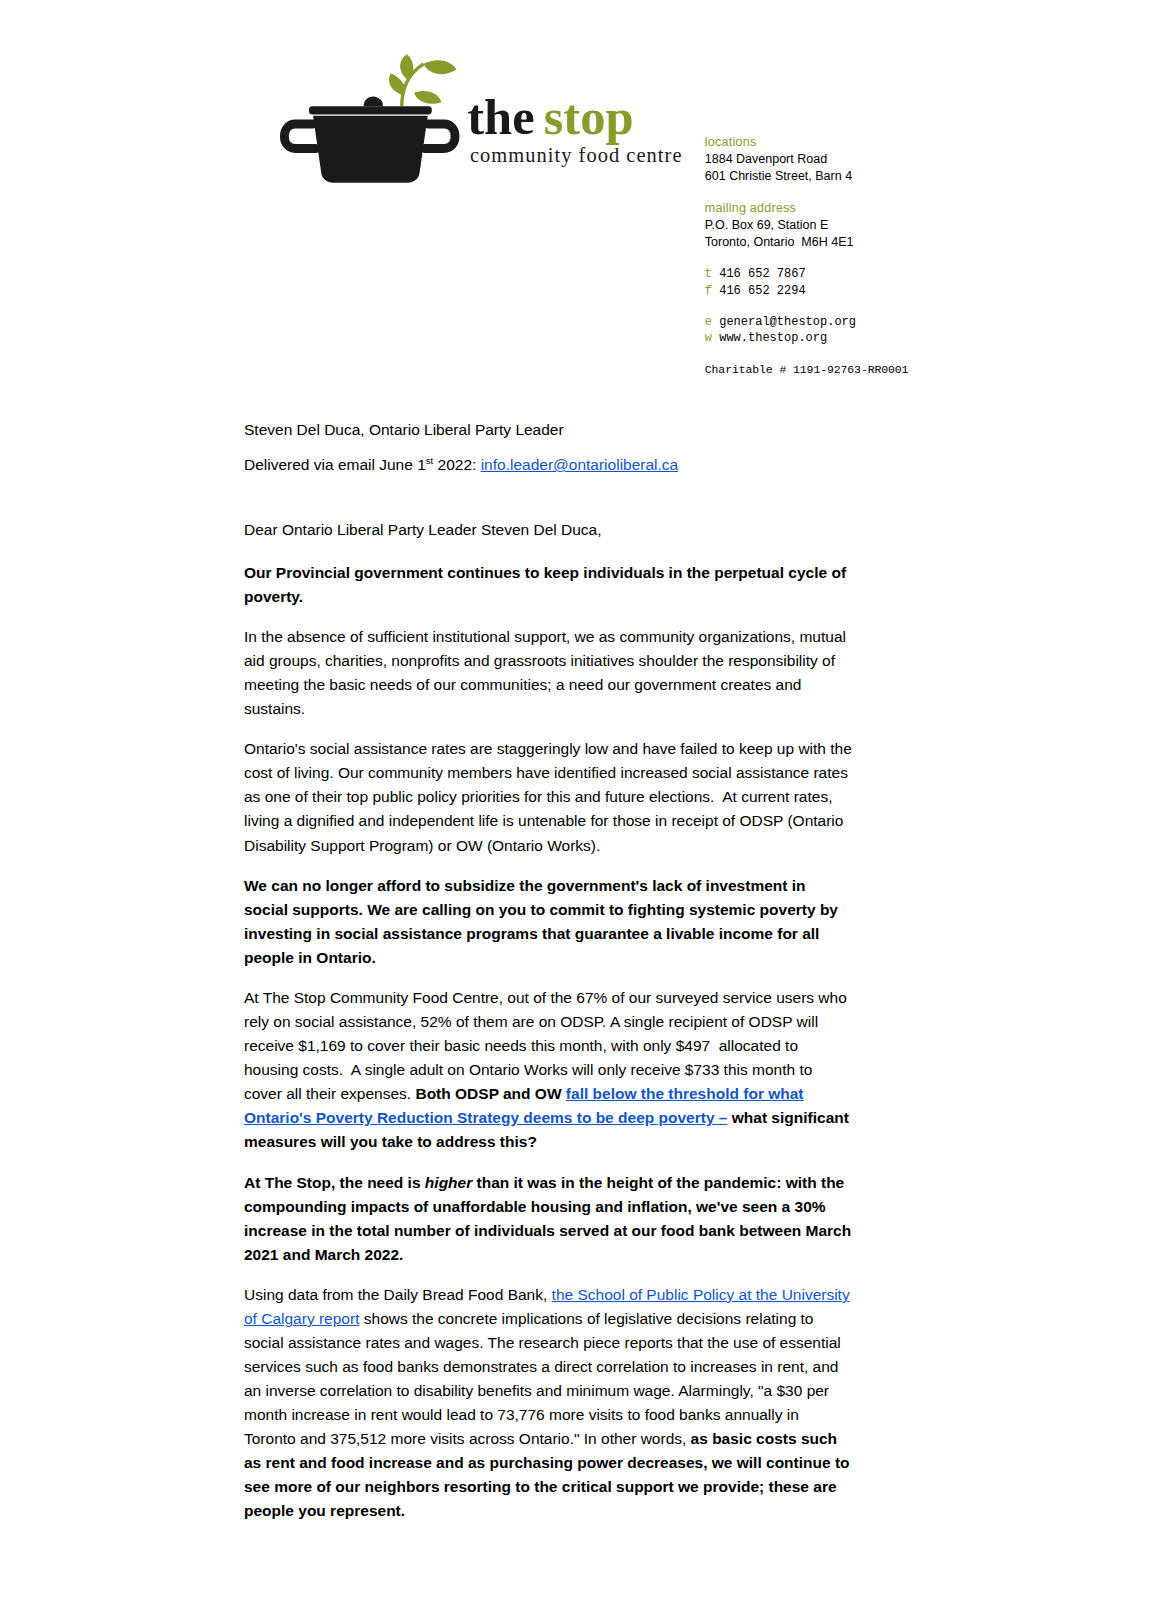the stop community food centre
locations
1884 Davenport Road
601 Christie Street, Barn 4
mailing address
P.O. Box 69, Station E
Toronto, Ontario M6H 4E1
t 416 652 7867
f 416 652 2294
e general@thestop.org
w www.thestop.org
Charitable # 1191-92763-RR0001
Steven Del Duca, Ontario Liberal Party Leader
Delivered via email June 1st 2022: info.leader@ontarioliberal.ca
Dear Ontario Liberal Party Leader Steven Del Duca,
Our Provincial government continues to keep individuals in the perpetual cycle of poverty.
In the absence of sufficient institutional support, we as community organizations, mutual aid groups, charities, nonprofits and grassroots initiatives shoulder the responsibility of meeting the basic needs of our communities; a need our government creates and sustains.
Ontario's social assistance rates are staggeringly low and have failed to keep up with the cost of living. Our community members have identified increased social assistance rates as one of their top public policy priorities for this and future elections. At current rates, living a dignified and independent life is untenable for those in receipt of ODSP (Ontario Disability Support Program) or OW (Ontario Works).
We can no longer afford to subsidize the government's lack of investment in social supports. We are calling on you to commit to fighting systemic poverty by investing in social assistance programs that guarantee a livable income for all people in Ontario.
At The Stop Community Food Centre, out of the 67% of our surveyed service users who rely on social assistance, 52% of them are on ODSP. A single recipient of ODSP will receive $1,169 to cover their basic needs this month, with only $497 allocated to housing costs. A single adult on Ontario Works will only receive $733 this month to cover all their expenses. Both ODSP and OW fall below the threshold for what Ontario's Poverty Reduction Strategy deems to be deep poverty – what significant measures will you take to address this?
At The Stop, the need is higher than it was in the height of the pandemic: with the compounding impacts of unaffordable housing and inflation, we've seen a 30% increase in the total number of individuals served at our food bank between March 2021 and March 2022.
Using data from the Daily Bread Food Bank, the School of Public Policy at the University of Calgary report shows the concrete implications of legislative decisions relating to social assistance rates and wages. The research piece reports that the use of essential services such as food banks demonstrates a direct correlation to increases in rent, and an inverse correlation to disability benefits and minimum wage. Alarmingly, "a $30 per month increase in rent would lead to 73,776 more visits to food banks annually in Toronto and 375,512 more visits across Ontario." In other words, as basic costs such as rent and food increase and as purchasing power decreases, we will continue to see more of our neighbors resorting to the critical support we provide; these are people you represent.